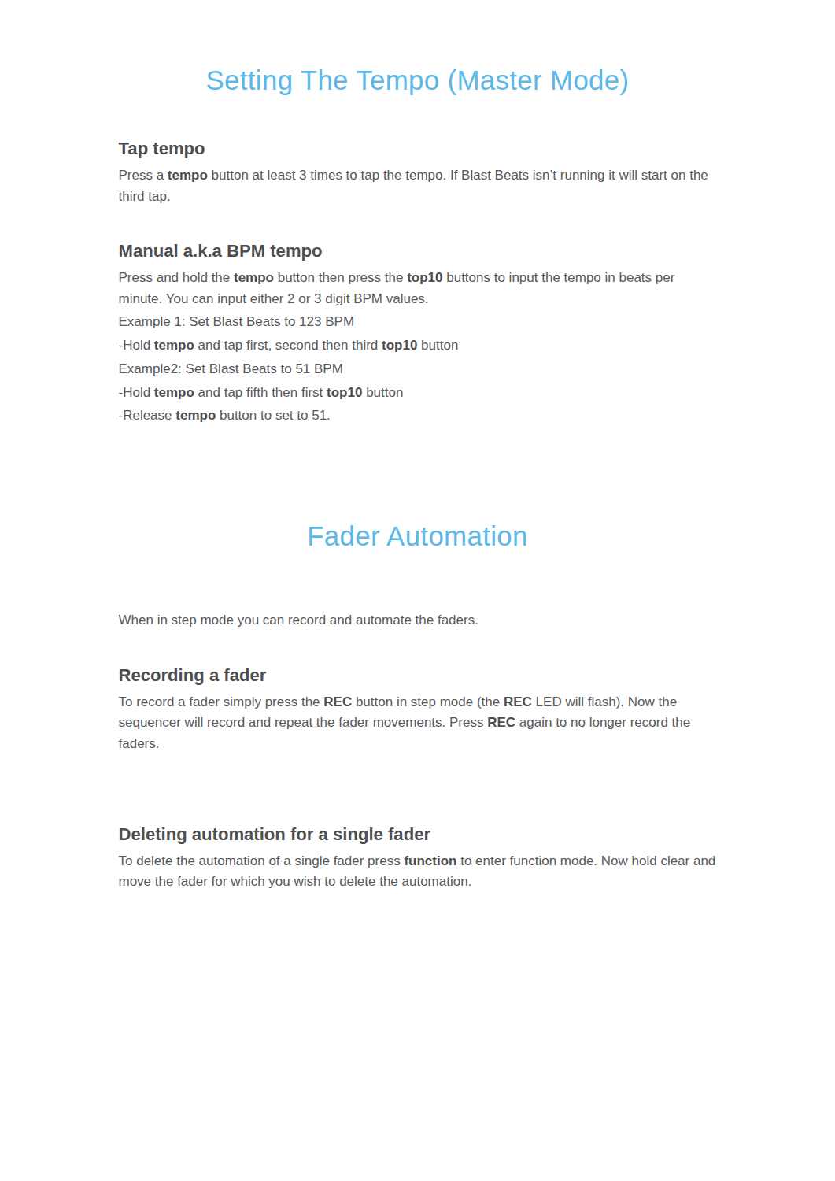Setting The Tempo (Master Mode)
Tap tempo
Press a tempo button at least 3 times to tap the tempo. If Blast Beats isn’t running it will start on the third tap.
Manual a.k.a BPM tempo
Press and hold the tempo button then press the top10 buttons to input the tempo in beats per minute. You can input either 2 or 3 digit BPM values.
Example 1: Set Blast Beats to 123 BPM
-Hold tempo and tap first, second then third top10 button
Example2: Set Blast Beats to 51 BPM
-Hold tempo and tap fifth then first top10 button
-Release tempo button to set to 51.
Fader Automation
When in step mode you can record and automate the faders.
Recording a fader
To record a fader simply press the REC button in step mode (the REC LED will flash). Now the sequencer will record and repeat the fader movements. Press REC again to no longer record the faders.
Deleting automation for a single fader
To delete the automation of a single fader press function to enter function mode. Now hold clear and move the fader for which you wish to delete the automation.